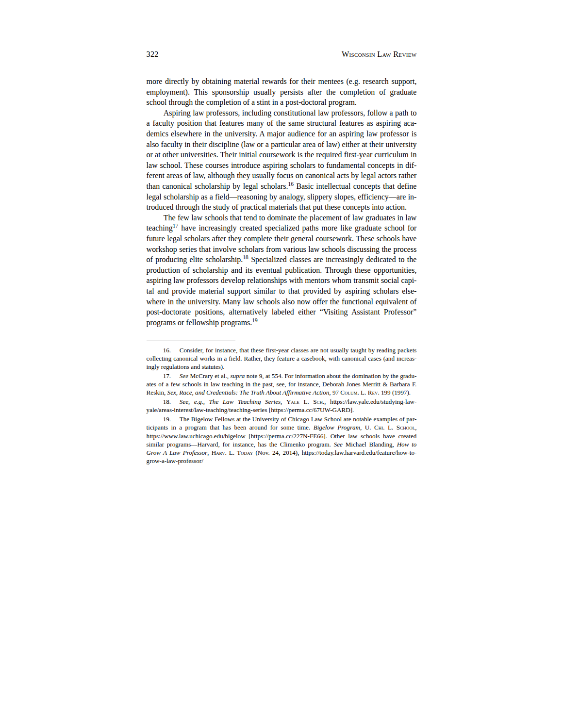322 Wisconsin Law Review
more directly by obtaining material rewards for their mentees (e.g. research support, employment). This sponsorship usually persists after the completion of graduate school through the completion of a stint in a post-doctoral program.
Aspiring law professors, including constitutional law professors, follow a path to a faculty position that features many of the same structural features as aspiring academics elsewhere in the university. A major audience for an aspiring law professor is also faculty in their discipline (law or a particular area of law) either at their university or at other universities. Their initial coursework is the required first-year curriculum in law school. These courses introduce aspiring scholars to fundamental concepts in different areas of law, although they usually focus on canonical acts by legal actors rather than canonical scholarship by legal scholars.16 Basic intellectual concepts that define legal scholarship as a field—reasoning by analogy, slippery slopes, efficiency—are introduced through the study of practical materials that put these concepts into action.
The few law schools that tend to dominate the placement of law graduates in law teaching17 have increasingly created specialized paths more like graduate school for future legal scholars after they complete their general coursework. These schools have workshop series that involve scholars from various law schools discussing the process of producing elite scholarship.18 Specialized classes are increasingly dedicated to the production of scholarship and its eventual publication. Through these opportunities, aspiring law professors develop relationships with mentors whom transmit social capital and provide material support similar to that provided by aspiring scholars elsewhere in the university. Many law schools also now offer the functional equivalent of post-doctorate positions, alternatively labeled either “Visiting Assistant Professor” programs or fellowship programs.19
16. Consider, for instance, that these first-year classes are not usually taught by reading packets collecting canonical works in a field. Rather, they feature a casebook, with canonical cases (and increasingly regulations and statutes).
17. See McCrary et al., supra note 9, at 554. For information about the domination by the graduates of a few schools in law teaching in the past, see, for instance, Deborah Jones Merritt & Barbara F. Reskin, Sex, Race, and Credentials: The Truth About Affirmative Action, 97 Colum. L. Rev. 199 (1997).
18. See, e.g., The Law Teaching Series, Yale L. Sch., https://law.yale.edu/studying-law-yale/areas-interest/law-teaching/teaching-series [https://perma.cc/67UW-GARD].
19. The Bigelow Fellows at the University of Chicago Law School are notable examples of participants in a program that has been around for some time. Bigelow Program, U. Chi. L. School, https://www.law.uchicago.edu/bigelow [https://perma.cc/227N-FE66]. Other law schools have created similar programs—Harvard, for instance, has the Climenko program. See Michael Blanding, How to Grow A Law Professor, Harv. L. Today (Nov. 24, 2014), https://today.law.harvard.edu/feature/how-to-grow-a-law-professor/